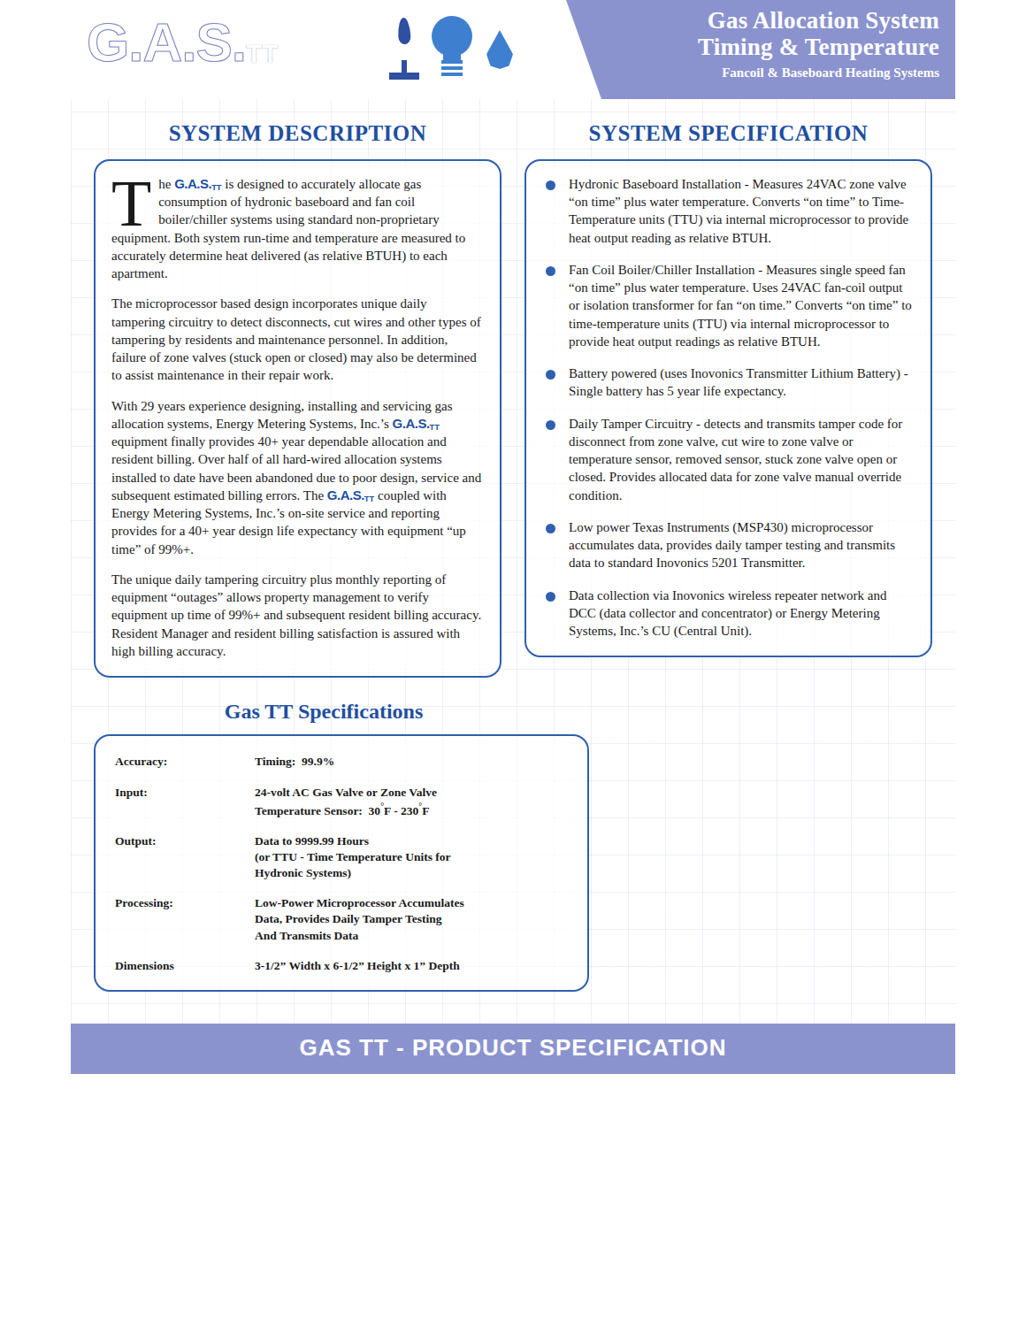G.A.S. TT
Gas Allocation System
Timing & Temperature
Fancoil & Baseboard Heating Systems
SYSTEM DESCRIPTION
The G.A.S.TT is designed to accurately allocate gas consumption of hydronic baseboard and fan coil boiler/chiller systems using standard non-proprietary equipment. Both system run-time and temperature are measured to accurately determine heat delivered (as relative BTUH) to each apartment.
The microprocessor based design incorporates unique daily tampering circuitry to detect disconnects, cut wires and other types of tampering by residents and maintenance personnel. In addition, failure of zone valves (stuck open or closed) may also be determined to assist maintenance in their repair work.
With 29 years experience designing, installing and servicing gas allocation systems, Energy Metering Systems, Inc.’s G.A.S.TT equipment finally provides 40+ year dependable allocation and resident billing. Over half of all hard-wired allocation systems installed to date have been abandoned due to poor design, service and subsequent estimated billing errors. The G.A.S.TT coupled with Energy Metering Systems, Inc.’s on-site service and reporting provides for a 40+ year design life expectancy with equipment “up time” of 99%+.
The unique daily tampering circuitry plus monthly reporting of equipment “outages” allows property management to verify equipment up time of 99%+ and subsequent resident billing accuracy. Resident Manager and resident billing satisfaction is assured with high billing accuracy.
SYSTEM SPECIFICATION
Hydronic Baseboard Installation - Measures 24VAC zone valve “on time” plus water temperature. Converts “on time” to Time-Temperature units (TTU) via internal microprocessor to provide heat output reading as relative BTUH.
Fan Coil Boiler/Chiller Installation - Measures single speed fan “on time” plus water temperature. Uses 24VAC fan-coil output or isolation transformer for fan “on time.” Converts “on time” to time-temperature units (TTU) via internal microprocessor to provide heat output readings as relative BTUH.
Battery powered (uses Inovonics Transmitter Lithium Battery) - Single battery has 5 year life expectancy.
Daily Tamper Circuitry - detects and transmits tamper code for disconnect from zone valve, cut wire to zone valve or temperature sensor, removed sensor, stuck zone valve open or closed. Provides allocated data for zone valve manual override condition.
Low power Texas Instruments (MSP430) microprocessor accumulates data, provides daily tamper testing and transmits data to standard Inovonics 5201 Transmitter.
Data collection via Inovonics wireless repeater network and DCC (data collector and concentrator) or Energy Metering Systems, Inc.’s CU (Central Unit).
Gas TT Specifications
| Accuracy: | Timing: 99.9% |
| Input: | 24-volt AC Gas Valve or Zone Valve Temperature Sensor: 30 ° F - 230 ° F |
| Output: | Data to 9999.99 Hours (or TTU - Time Temperature Units for Hydronic Systems) |
| Processing: | Low-Power Microprocessor Accumulates Data, Provides Daily Tamper Testing And Transmits Data |
| Dimensions | 3-1/2” Width x 6-1/2” Height x 1” Depth |
GAS TT - PRODUCT SPECIFICATION